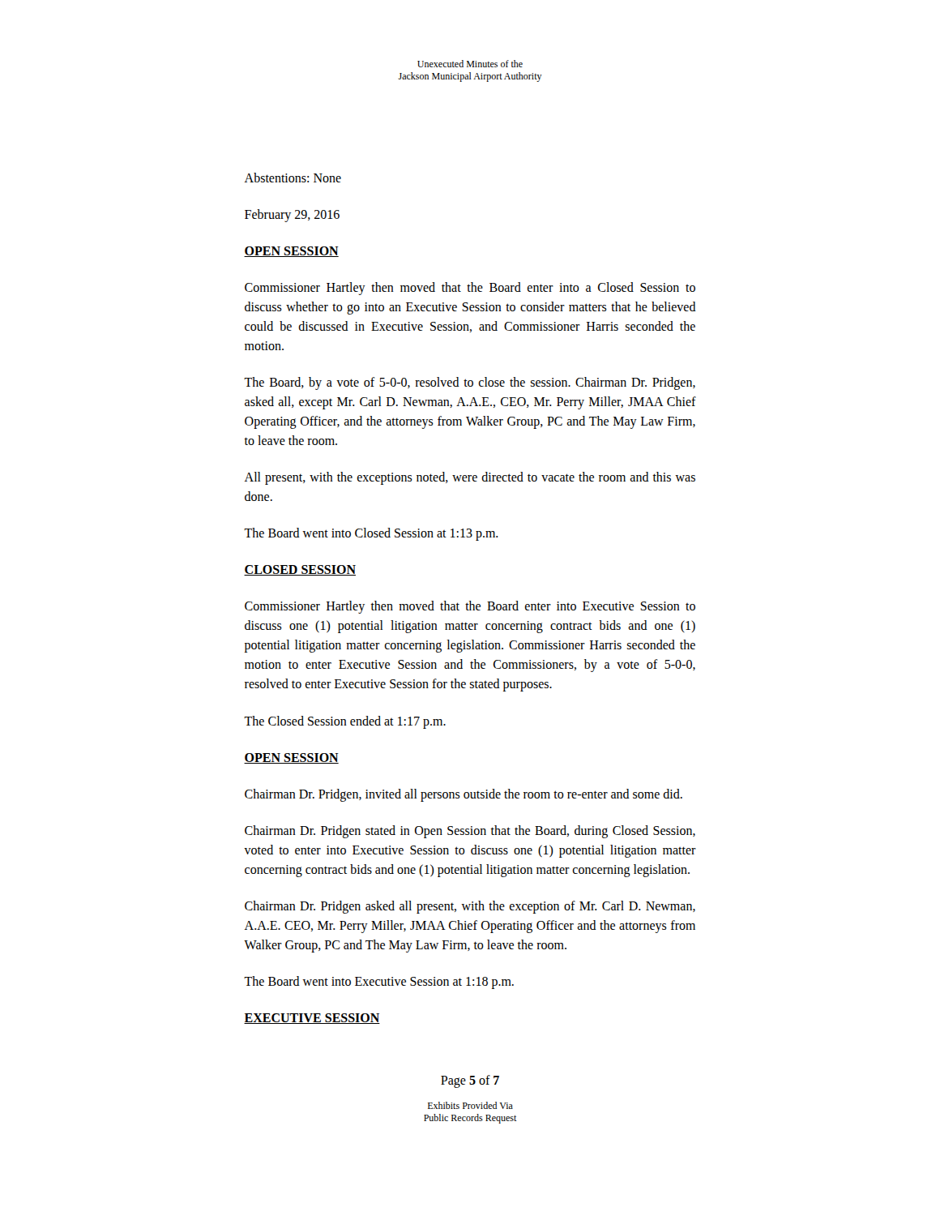Unexecuted Minutes of the Jackson Municipal Airport Authority
Abstentions: None
February 29, 2016
OPEN SESSION
Commissioner Hartley then moved that the Board enter into a Closed Session to discuss whether to go into an Executive Session to consider matters that he believed could be discussed in Executive Session, and Commissioner Harris seconded the motion.
The Board, by a vote of 5-0-0, resolved to close the session. Chairman Dr. Pridgen, asked all, except Mr. Carl D. Newman, A.A.E., CEO, Mr. Perry Miller, JMAA Chief Operating Officer, and the attorneys from Walker Group, PC and The May Law Firm, to leave the room.
All present, with the exceptions noted, were directed to vacate the room and this was done.
The Board went into Closed Session at 1:13 p.m.
CLOSED SESSION
Commissioner Hartley then moved that the Board enter into Executive Session to discuss one (1) potential litigation matter concerning contract bids and one (1) potential litigation matter concerning legislation. Commissioner Harris seconded the motion to enter Executive Session and the Commissioners, by a vote of 5-0-0, resolved to enter Executive Session for the stated purposes.
The Closed Session ended at 1:17 p.m.
OPEN SESSION
Chairman Dr. Pridgen, invited all persons outside the room to re-enter and some did.
Chairman Dr. Pridgen stated in Open Session that the Board, during Closed Session, voted to enter into Executive Session to discuss one (1) potential litigation matter concerning contract bids and one (1) potential litigation matter concerning legislation.
Chairman Dr. Pridgen asked all present, with the exception of Mr. Carl D. Newman, A.A.E. CEO, Mr. Perry Miller, JMAA Chief Operating Officer and the attorneys from Walker Group, PC and The May Law Firm, to leave the room.
The Board went into Executive Session at 1:18 p.m.
EXECUTIVE SESSION
Page 5 of 7
Exhibits Provided Via
Public Records Request